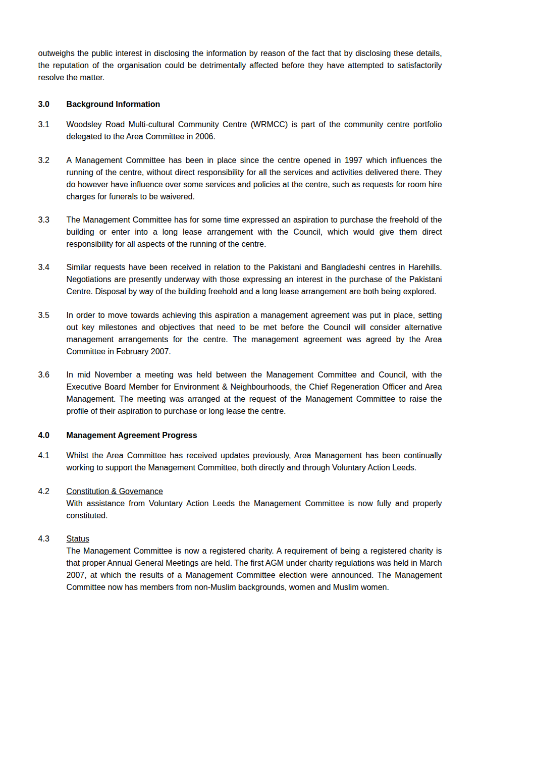outweighs the public interest in disclosing the information by reason of the fact that by disclosing these details, the reputation of the organisation could be detrimentally affected before they have attempted to satisfactorily resolve the matter.
3.0 Background Information
3.1 Woodsley Road Multi-cultural Community Centre (WRMCC) is part of the community centre portfolio delegated to the Area Committee in 2006.
3.2 A Management Committee has been in place since the centre opened in 1997 which influences the running of the centre, without direct responsibility for all the services and activities delivered there. They do however have influence over some services and policies at the centre, such as requests for room hire charges for funerals to be waivered.
3.3 The Management Committee has for some time expressed an aspiration to purchase the freehold of the building or enter into a long lease arrangement with the Council, which would give them direct responsibility for all aspects of the running of the centre.
3.4 Similar requests have been received in relation to the Pakistani and Bangladeshi centres in Harehills. Negotiations are presently underway with those expressing an interest in the purchase of the Pakistani Centre. Disposal by way of the building freehold and a long lease arrangement are both being explored.
3.5 In order to move towards achieving this aspiration a management agreement was put in place, setting out key milestones and objectives that need to be met before the Council will consider alternative management arrangements for the centre. The management agreement was agreed by the Area Committee in February 2007.
3.6 In mid November a meeting was held between the Management Committee and Council, with the Executive Board Member for Environment & Neighbourhoods, the Chief Regeneration Officer and Area Management. The meeting was arranged at the request of the Management Committee to raise the profile of their aspiration to purchase or long lease the centre.
4.0 Management Agreement Progress
4.1 Whilst the Area Committee has received updates previously, Area Management has been continually working to support the Management Committee, both directly and through Voluntary Action Leeds.
4.2 Constitution & Governance
With assistance from Voluntary Action Leeds the Management Committee is now fully and properly constituted.
4.3 Status
The Management Committee is now a registered charity. A requirement of being a registered charity is that proper Annual General Meetings are held. The first AGM under charity regulations was held in March 2007, at which the results of a Management Committee election were announced. The Management Committee now has members from non-Muslim backgrounds, women and Muslim women.